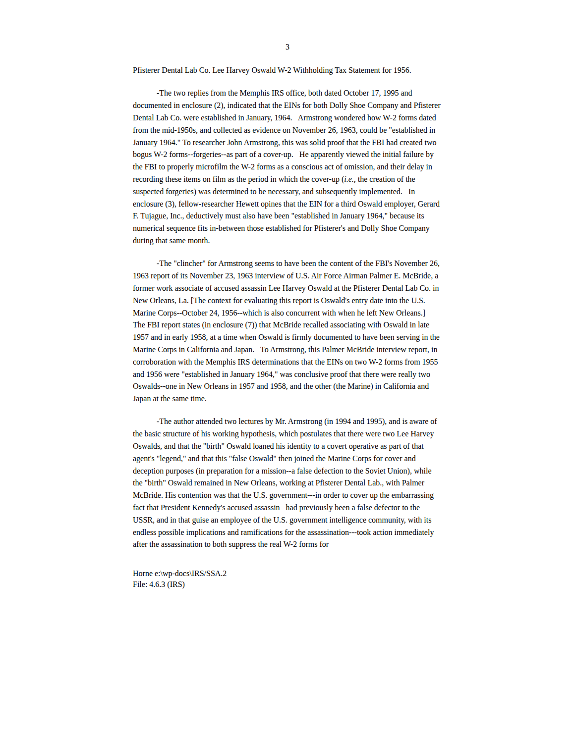3
Pfisterer Dental Lab Co. Lee Harvey Oswald W-2 Withholding Tax Statement for 1956.
-The two replies from the Memphis IRS office, both dated October 17, 1995 and documented in enclosure (2), indicated that the EINs for both Dolly Shoe Company and Pfisterer Dental Lab Co. were established in January, 1964. Armstrong wondered how W-2 forms dated from the mid-1950s, and collected as evidence on November 26, 1963, could be "established in January 1964." To researcher John Armstrong, this was solid proof that the FBI had created two bogus W-2 forms--forgeries--as part of a cover-up. He apparently viewed the initial failure by the FBI to properly microfilm the W-2 forms as a conscious act of omission, and their delay in recording these items on film as the period in which the cover-up (i.e., the creation of the suspected forgeries) was determined to be necessary, and subsequently implemented. In enclosure (3), fellow-researcher Hewett opines that the EIN for a third Oswald employer, Gerard F. Tujague, Inc., deductively must also have been "established in January 1964," because its numerical sequence fits in-between those established for Pfisterer's and Dolly Shoe Company during that same month.
-The "clincher" for Armstrong seems to have been the content of the FBI's November 26, 1963 report of its November 23, 1963 interview of U.S. Air Force Airman Palmer E. McBride, a former work associate of accused assassin Lee Harvey Oswald at the Pfisterer Dental Lab Co. in New Orleans, La. [The context for evaluating this report is Oswald's entry date into the U.S. Marine Corps--October 24, 1956--which is also concurrent with when he left New Orleans.] The FBI report states (in enclosure (7)) that McBride recalled associating with Oswald in late 1957 and in early 1958, at a time when Oswald is firmly documented to have been serving in the Marine Corps in California and Japan. To Armstrong, this Palmer McBride interview report, in corroboration with the Memphis IRS determinations that the EINs on two W-2 forms from 1955 and 1956 were "established in January 1964," was conclusive proof that there were really two Oswalds--one in New Orleans in 1957 and 1958, and the other (the Marine) in California and Japan at the same time.
-The author attended two lectures by Mr. Armstrong (in 1994 and 1995), and is aware of the basic structure of his working hypothesis, which postulates that there were two Lee Harvey Oswalds, and that the "birth" Oswald loaned his identity to a covert operative as part of that agent's "legend," and that this "false Oswald" then joined the Marine Corps for cover and deception purposes (in preparation for a mission--a false defection to the Soviet Union), while the "birth" Oswald remained in New Orleans, working at Pfisterer Dental Lab., with Palmer McBride. His contention was that the U.S. government---in order to cover up the embarrassing fact that President Kennedy's accused assassin had previously been a false defector to the USSR, and in that guise an employee of the U.S. government intelligence community, with its endless possible implications and ramifications for the assassination---took action immediately after the assassination to both suppress the real W-2 forms for
Horne e:\wp-docs\IRS/SSA.2
File: 4.6.3 (IRS)